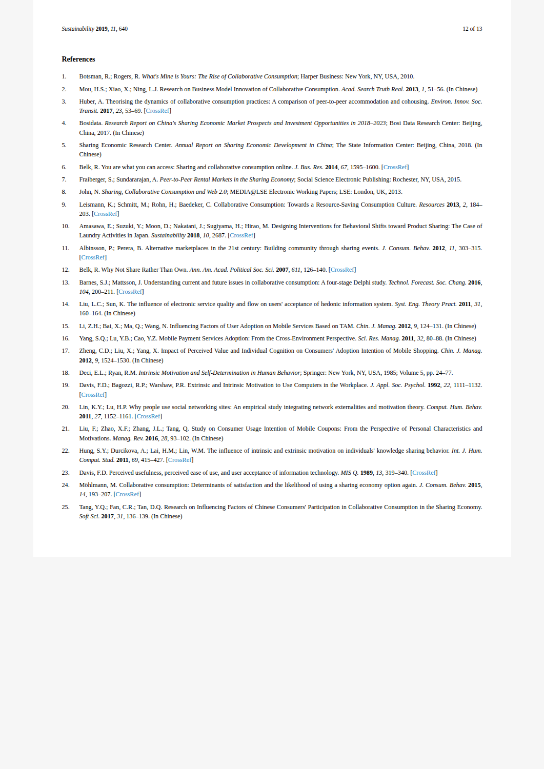Sustainability 2019, 11, 640
12 of 13
References
Botsman, R.; Rogers, R. What's Mine is Yours: The Rise of Collaborative Consumption; Harper Business: New York, NY, USA, 2010.
Mou, H.S.; Xiao, X.; Ning, L.J. Research on Business Model Innovation of Collaborative Consumption. Acad. Search Truth Real. 2013, 1, 51–56. (In Chinese)
Huber, A. Theorising the dynamics of collaborative consumption practices: A comparison of peer-to-peer accommodation and cohousing. Environ. Innov. Soc. Transit. 2017, 23, 53–69. [CrossRef]
Bosidata. Research Report on China's Sharing Economic Market Prospects and Investment Opportunities in 2018–2023; Bosi Data Research Center: Beijing, China, 2017. (In Chinese)
Sharing Economic Research Center. Annual Report on Sharing Economic Development in China; The State Information Center: Beijing, China, 2018. (In Chinese)
Belk, R. You are what you can access: Sharing and collaborative consumption online. J. Bus. Res. 2014, 67, 1595–1600. [CrossRef]
Fraiberger, S.; Sundararajan, A. Peer-to-Peer Rental Markets in the Sharing Economy; Social Science Electronic Publishing: Rochester, NY, USA, 2015.
John, N. Sharing, Collaborative Consumption and Web 2.0; MEDIA@LSE Electronic Working Papers; LSE: London, UK, 2013.
Leismann, K.; Schmitt, M.; Rohn, H.; Baedeker, C. Collaborative Consumption: Towards a Resource-Saving Consumption Culture. Resources 2013, 2, 184–203. [CrossRef]
Amasawa, E.; Suzuki, Y.; Moon, D.; Nakatani, J.; Sugiyama, H.; Hirao, M. Designing Interventions for Behavioral Shifts toward Product Sharing: The Case of Laundry Activities in Japan. Sustainability 2018, 10, 2687. [CrossRef]
Albinsson, P.; Perera, B. Alternative marketplaces in the 21st century: Building community through sharing events. J. Consum. Behav. 2012, 11, 303–315. [CrossRef]
Belk, R. Why Not Share Rather Than Own. Ann. Am. Acad. Political Soc. Sci. 2007, 611, 126–140. [CrossRef]
Barnes, S.J.; Mattsson, J. Understanding current and future issues in collaborative consumption: A four-stage Delphi study. Technol. Forecast. Soc. Chang. 2016, 104, 200–211. [CrossRef]
Liu, L.C.; Sun, K. The influence of electronic service quality and flow on users' acceptance of hedonic information system. Syst. Eng. Theory Pract. 2011, 31, 160–164. (In Chinese)
Li, Z.H.; Bai, X.; Ma, Q.; Wang, N. Influencing Factors of User Adoption on Mobile Services Based on TAM. Chin. J. Manag. 2012, 9, 124–131. (In Chinese)
Yang, S.Q.; Lu, Y.B.; Cao, Y.Z. Mobile Payment Services Adoption: From the Cross-Environment Perspective. Sci. Res. Manag. 2011, 32, 80–88. (In Chinese)
Zheng, C.D.; Liu, X.; Yang, X. Impact of Perceived Value and Individual Cognition on Consumers' Adoption Intention of Mobile Shopping. Chin. J. Manag. 2012, 9, 1524–1530. (In Chinese)
Deci, E.L.; Ryan, R.M. Intrinsic Motivation and Self-Determination in Human Behavior; Springer: New York, NY, USA, 1985; Volume 5, pp. 24–77.
Davis, F.D.; Bagozzi, R.P.; Warshaw, P.R. Extrinsic and Intrinsic Motivation to Use Computers in the Workplace. J. Appl. Soc. Psychol. 1992, 22, 1111–1132. [CrossRef]
Lin, K.Y.; Lu, H.P. Why people use social networking sites: An empirical study integrating network externalities and motivation theory. Comput. Hum. Behav. 2011, 27, 1152–1161. [CrossRef]
Liu, F.; Zhao, X.F.; Zhang, J.L.; Tang, Q. Study on Consumer Usage Intention of Mobile Coupons: From the Perspective of Personal Characteristics and Motivations. Manag. Rev. 2016, 28, 93–102. (In Chinese)
Hung, S.Y.; Durcikova, A.; Lai, H.M.; Lin, W.M. The influence of intrinsic and extrinsic motivation on individuals' knowledge sharing behavior. Int. J. Hum. Comput. Stud. 2011, 69, 415–427. [CrossRef]
Davis, F.D. Perceived usefulness, perceived ease of use, and user acceptance of information technology. MIS Q. 1989, 13, 319–340. [CrossRef]
Möhlmann, M. Collaborative consumption: Determinants of satisfaction and the likelihood of using a sharing economy option again. J. Consum. Behav. 2015, 14, 193–207. [CrossRef]
Tang, Y.Q.; Fan, C.R.; Tan, D.Q. Research on Influencing Factors of Chinese Consumers' Participation in Collaborative Consumption in the Sharing Economy. Soft Sci. 2017, 31, 136–139. (In Chinese)